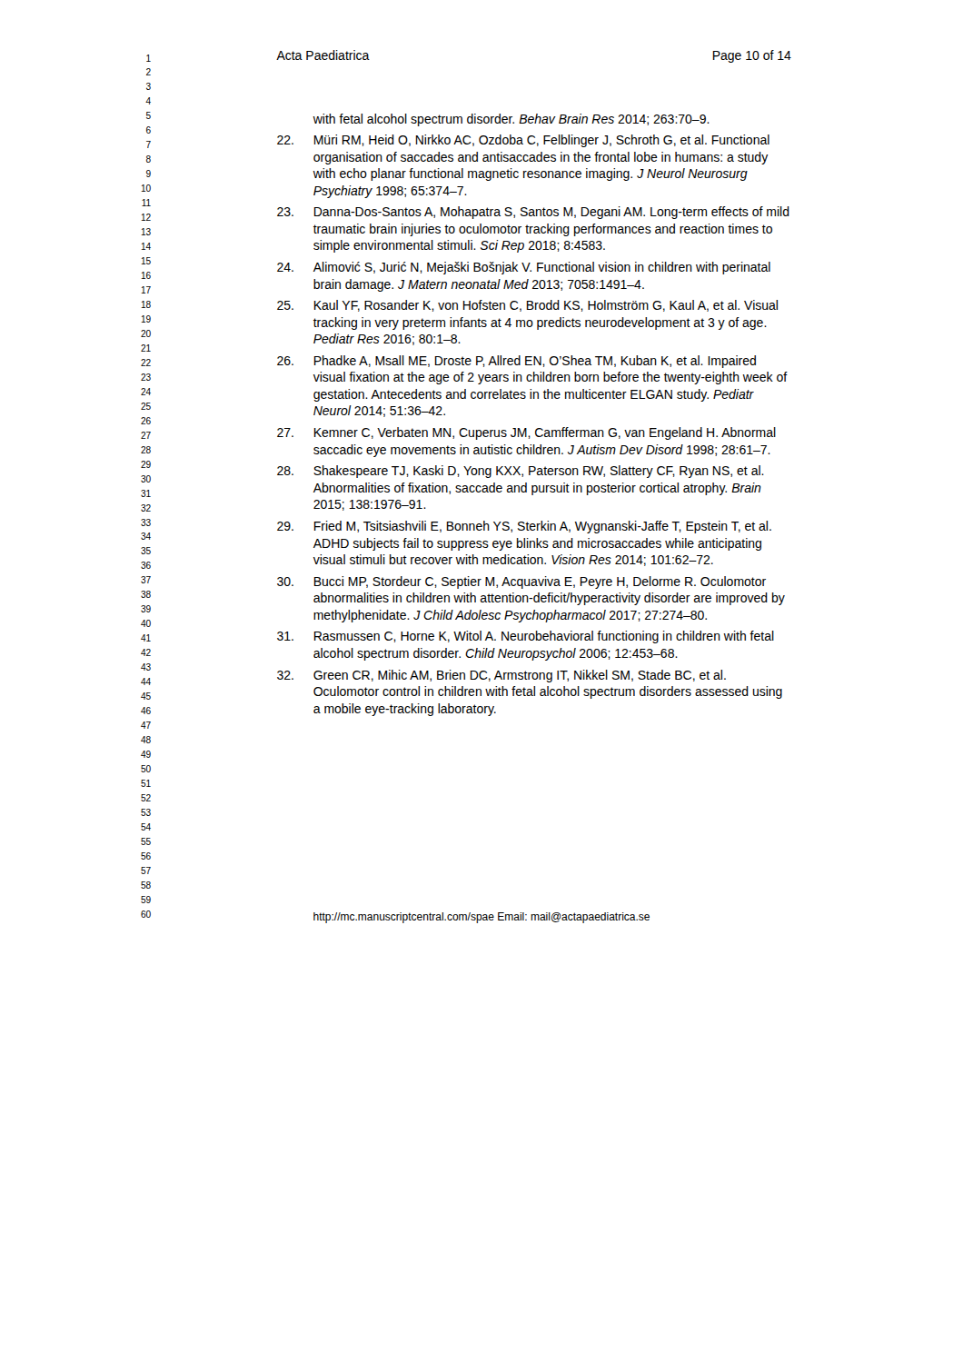12345678910 11121314151617181920 21222324252627282930 31323334353637383940 41424344454647484950 51525354555657585960
Acta Paediatrica Page 10 of 14
with fetal alcohol spectrum disorder. Behav Brain Res 2014; 263:70–9.
22. Müri RM, Heid O, Nirkko AC, Ozdoba C, Felblinger J, Schroth G, et al. Functional organisation of saccades and antisaccades in the frontal lobe in humans: a study with echo planar functional magnetic resonance imaging. J Neurol Neurosurg Psychiatry 1998; 65:374–7.
23. Danna-Dos-Santos A, Mohapatra S, Santos M, Degani AM. Long-term effects of mild traumatic brain injuries to oculomotor tracking performances and reaction times to simple environmental stimuli. Sci Rep 2018; 8:4583.
24. Alimović S, Jurić N, Mejaški Bošnjak V. Functional vision in children with perinatal brain damage. J Matern neonatal Med 2013; 7058:1491–4.
25. Kaul YF, Rosander K, von Hofsten C, Brodd KS, Holmström G, Kaul A, et al. Visual tracking in very preterm infants at 4 mo predicts neurodevelopment at 3 y of age. Pediatr Res 2016; 80:1–8.
26. Phadke A, Msall ME, Droste P, Allred EN, O’Shea TM, Kuban K, et al. Impaired visual fixation at the age of 2 years in children born before the twenty-eighth week of gestation. Antecedents and correlates in the multicenter ELGAN study. Pediatr Neurol 2014; 51:36–42.
27. Kemner C, Verbaten MN, Cuperus JM, Camfferman G, van Engeland H. Abnormal saccadic eye movements in autistic children. J Autism Dev Disord 1998; 28:61–7.
28. Shakespeare TJ, Kaski D, Yong KXX, Paterson RW, Slattery CF, Ryan NS, et al. Abnormalities of fixation, saccade and pursuit in posterior cortical atrophy. Brain 2015; 138:1976–91.
29. Fried M, Tsitsiashvili E, Bonneh YS, Sterkin A, Wygnanski-Jaffe T, Epstein T, et al. ADHD subjects fail to suppress eye blinks and microsaccades while anticipating visual stimuli but recover with medication. Vision Res 2014; 101:62–72.
30. Bucci MP, Stordeur C, Septier M, Acquaviva E, Peyre H, Delorme R. Oculomotor abnormalities in children with attention-deficit/hyperactivity disorder are improved by methylphenidate. J Child Adolesc Psychopharmacol 2017; 27:274–80.
31. Rasmussen C, Horne K, Witol A. Neurobehavioral functioning in children with fetal alcohol spectrum disorder. Child Neuropsychol 2006; 12:453–68.
32. Green CR, Mihic AM, Brien DC, Armstrong IT, Nikkel SM, Stade BC, et al. Oculomotor control in children with fetal alcohol spectrum disorders assessed using a mobile eye-tracking laboratory.
http://mc.manuscriptcentral.com/spae Email: mail@actapaediatrica.se